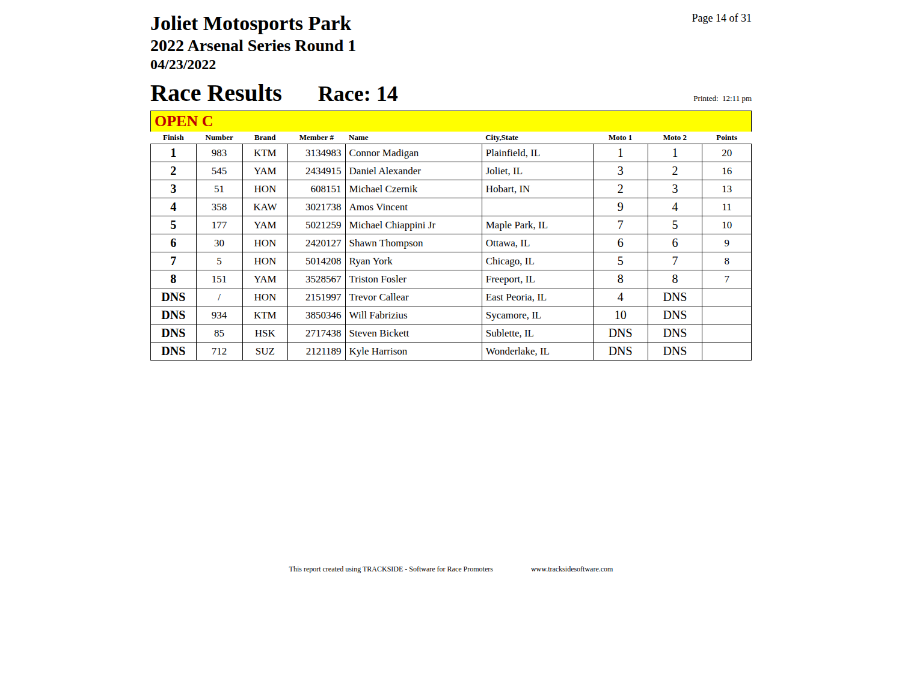Page 14 of 31
Joliet Motosports Park
2022 Arsenal Series Round 1
04/23/2022
Race Results Race: 14 Printed: 12:11 pm
OPEN C
| Finish | Number | Brand | Member # | Name | City,State | Moto 1 | Moto 2 | Points |
| --- | --- | --- | --- | --- | --- | --- | --- | --- |
| 1 | 983 | KTM | 3134983 | Connor Madigan | Plainfield, IL | 1 | 1 | 20 |
| 2 | 545 | YAM | 2434915 | Daniel Alexander | Joliet, IL | 3 | 2 | 16 |
| 3 | 51 | HON | 608151 | Michael Czernik | Hobart, IN | 2 | 3 | 13 |
| 4 | 358 | KAW | 3021738 | Amos Vincent | | 9 | 4 | 11 |
| 5 | 177 | YAM | 5021259 | Michael Chiappini Jr | Maple Park, IL | 7 | 5 | 10 |
| 6 | 30 | HON | 2420127 | Shawn Thompson | Ottawa, IL | 6 | 6 | 9 |
| 7 | 5 | HON | 5014208 | Ryan York | Chicago, IL | 5 | 7 | 8 |
| 8 | 151 | YAM | 3528567 | Triston Fosler | Freeport, IL | 8 | 8 | 7 |
| DNS | / | HON | 2151997 | Trevor Callear | East Peoria, IL | 4 | DNS | |
| DNS | 934 | KTM | 3850346 | Will Fabrizius | Sycamore, IL | 10 | DNS | |
| DNS | 85 | HSK | 2717438 | Steven Bickett | Sublette, IL | DNS | DNS | |
| DNS | 712 | SUZ | 2121189 | Kyle Harrison | Wonderlake, IL | DNS | DNS | |
This report created using TRACKSIDE - Software for Race Promoters www.tracksidesoftware.com